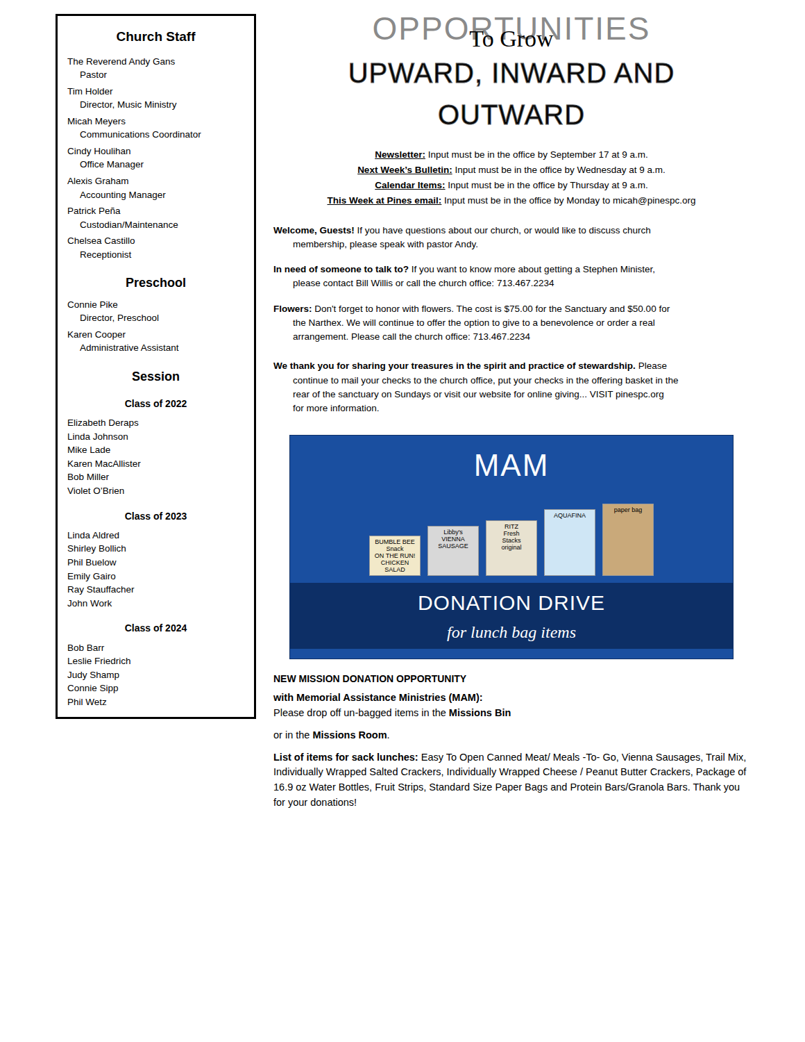Church Staff
The Reverend Andy Gans
Pastor
Tim Holder
Director, Music Ministry
Micah Meyers
Communications Coordinator
Cindy Houlihan
Office Manager
Alexis Graham
Accounting Manager
Patrick Peña
Custodian/Maintenance
Chelsea Castillo
Receptionist
Preschool
Connie Pike
Director, Preschool
Karen Cooper
Administrative Assistant
Session
Class of 2022
Elizabeth Deraps
Linda Johnson
Mike Lade
Karen MacAllister
Bob Miller
Violet O’Brien
Class of 2023
Linda Aldred
Shirley Bollich
Phil Buelow
Emily Gairo
Ray Stauffacher
John Work
Class of 2024
Bob Barr
Leslie Friedrich
Judy Shamp
Connie Sipp
Phil Wetz
OPPORTUNITIES
To Grow
UPWARD, INWARD AND OUTWARD
Newsletter: Input must be in the office by September 17 at 9 a.m.
Next Week’s Bulletin: Input must be in the office by Wednesday at 9 a.m.
Calendar Items: Input must be in the office by Thursday at 9 a.m.
This Week at Pines email: Input must be in the office by Monday to micah@pinespc.org
Welcome, Guests! If you have questions about our church, or would like to discuss church membership, please speak with pastor Andy.
In need of someone to talk to? If you want to know more about getting a Stephen Minister, please contact Bill Willis or call the church office: 713.467.2234
Flowers: Don't forget to honor with flowers. The cost is $75.00 for the Sanctuary and $50.00 for the Narthex. We will continue to offer the option to give to a benevolence or order a real arrangement. Please call the church office: 713.467.2234
We thank you for sharing your treasures in the spirit and practice of stewardship. Please continue to mail your checks to the church office, put your checks in the offering basket in the rear of the sanctuary on Sundays or visit our website for online giving... VISIT pinespc.org for more information.
MAM
BUMBLE BEE
Snack
ON THE RUN!
CHICKEN SALAD
Libby's
VIENNA
SAUSAGE
RITZ
Fresh
Stacks
original
AQUAFINA
paper bag
DONATION DRIVE
for lunch bag items
NEW MISSION DONATION OPPORTUNITY
with Memorial Assistance Ministries (MAM):
Please drop off un-bagged items in the Missions Bin
or in the Missions Room.
List of items for sack lunches: Easy To Open Canned Meat/ Meals -To- Go, Vienna Sausages, Trail Mix, Individually Wrapped Salted Crackers, Individually Wrapped Cheese / Peanut Butter Crackers, Package of 16.9 oz Water Bottles, Fruit Strips, Standard Size Paper Bags and Protein Bars/Granola Bars. Thank you for your donations!